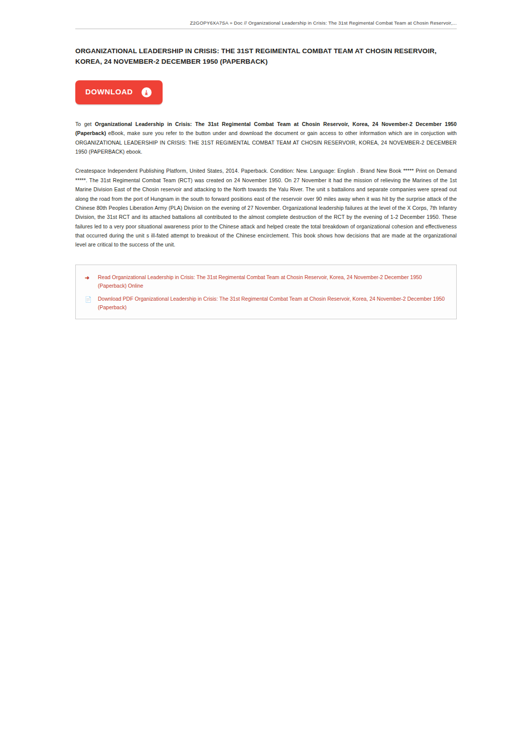Z2GOPY6XA7SA » Doc // Organizational Leadership in Crisis: The 31st Regimental Combat Team at Chosin Reservoir,...
Organizational Leadership in Crisis: The 31st Regimental Combat Team at Chosin Reservoir, Korea, 24 November-2 December 1950 (Paperback)
DOWNLOAD ⤓
To get Organizational Leadership in Crisis: The 31st Regimental Combat Team at Chosin Reservoir, Korea, 24 November-2 December 1950 (Paperback) eBook, make sure you refer to the button under and download the document or gain access to other information which are in conjuction with ORGANIZATIONAL LEADERSHIP IN CRISIS: THE 31ST REGIMENTAL COMBAT TEAM AT CHOSIN RESERVOIR, KOREA, 24 NOVEMBER-2 DECEMBER 1950 (PAPERBACK) ebook.
Createspace Independent Publishing Platform, United States, 2014. Paperback. Condition: New. Language: English . Brand New Book ***** Print on Demand *****. The 31st Regimental Combat Team (RCT) was created on 24 November 1950. On 27 November it had the mission of relieving the Marines of the 1st Marine Division East of the Chosin reservoir and attacking to the North towards the Yalu River. The unit s battalions and separate companies were spread out along the road from the port of Hungnam in the south to forward positions east of the reservoir over 90 miles away when it was hit by the surprise attack of the Chinese 80th Peoples Liberation Army (PLA) Division on the evening of 27 November. Organizational leadership failures at the level of the X Corps, 7th Infantry Division, the 31st RCT and its attached battalions all contributed to the almost complete destruction of the RCT by the evening of 1-2 December 1950. These failures led to a very poor situational awareness prior to the Chinese attack and helped create the total breakdown of organizational cohesion and effectiveness that occurred during the unit s ill-fated attempt to breakout of the Chinese encirclement. This book shows how decisions that are made at the organizational level are critical to the success of the unit.
➜Read Organizational Leadership in Crisis: The 31st Regimental Combat Team at Chosin Reservoir, Korea, 24 November-2 December 1950 (Paperback) Online
📄Download PDF Organizational Leadership in Crisis: The 31st Regimental Combat Team at Chosin Reservoir, Korea, 24 November-2 December 1950 (Paperback)